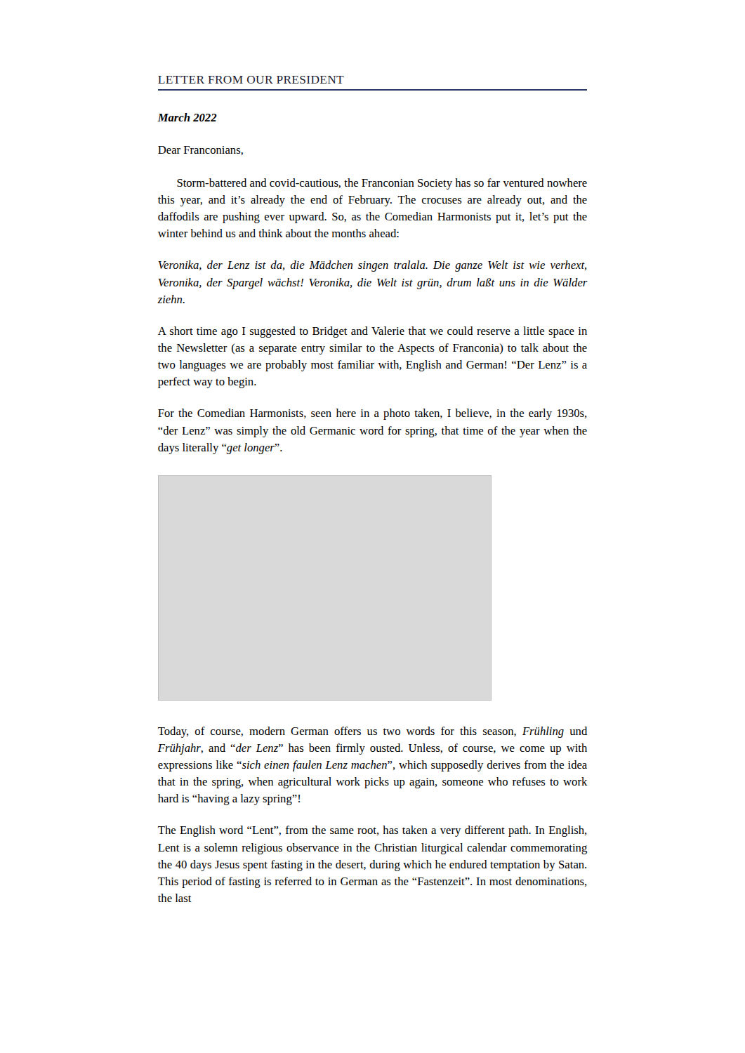LETTER FROM OUR PRESIDENT
March 2022
Dear Franconians,
Storm-battered and covid-cautious, the Franconian Society has so far ventured nowhere this year, and it’s already the end of February. The crocuses are already out, and the daffodils are pushing ever upward. So, as the Comedian Harmonists put it, let’s put the winter behind us and think about the months ahead:
Veronika, der Lenz ist da, die Mädchen singen tralala. Die ganze Welt ist wie verhext, Veronika, der Spargel wächst! Veronika, die Welt ist grün, drum laßt uns in die Wälder ziehn.
A short time ago I suggested to Bridget and Valerie that we could reserve a little space in the Newsletter (as a separate entry similar to the Aspects of Franconia) to talk about the two languages we are probably most familiar with, English and German! “Der Lenz” is a perfect way to begin.
For the Comedian Harmonists, seen here in a photo taken, I believe, in the early 1930s, “der Lenz” was simply the old Germanic word for spring, that time of the year when the days literally “get longer”.
Today, of course, modern German offers us two words for this season, Frühling und Frühjahr, and “der Lenz” has been firmly ousted. Unless, of course, we come up with expressions like “sich einen faulen Lenz machen”, which supposedly derives from the idea that in the spring, when agricultural work picks up again, someone who refuses to work hard is “having a lazy spring”!
The English word “Lent”, from the same root, has taken a very different path. In English, Lent is a solemn religious observance in the Christian liturgical calendar commemorating the 40 days Jesus spent fasting in the desert, during which he endured temptation by Satan. This period of fasting is referred to in German as the “Fastenzeit”. In most denominations, the last